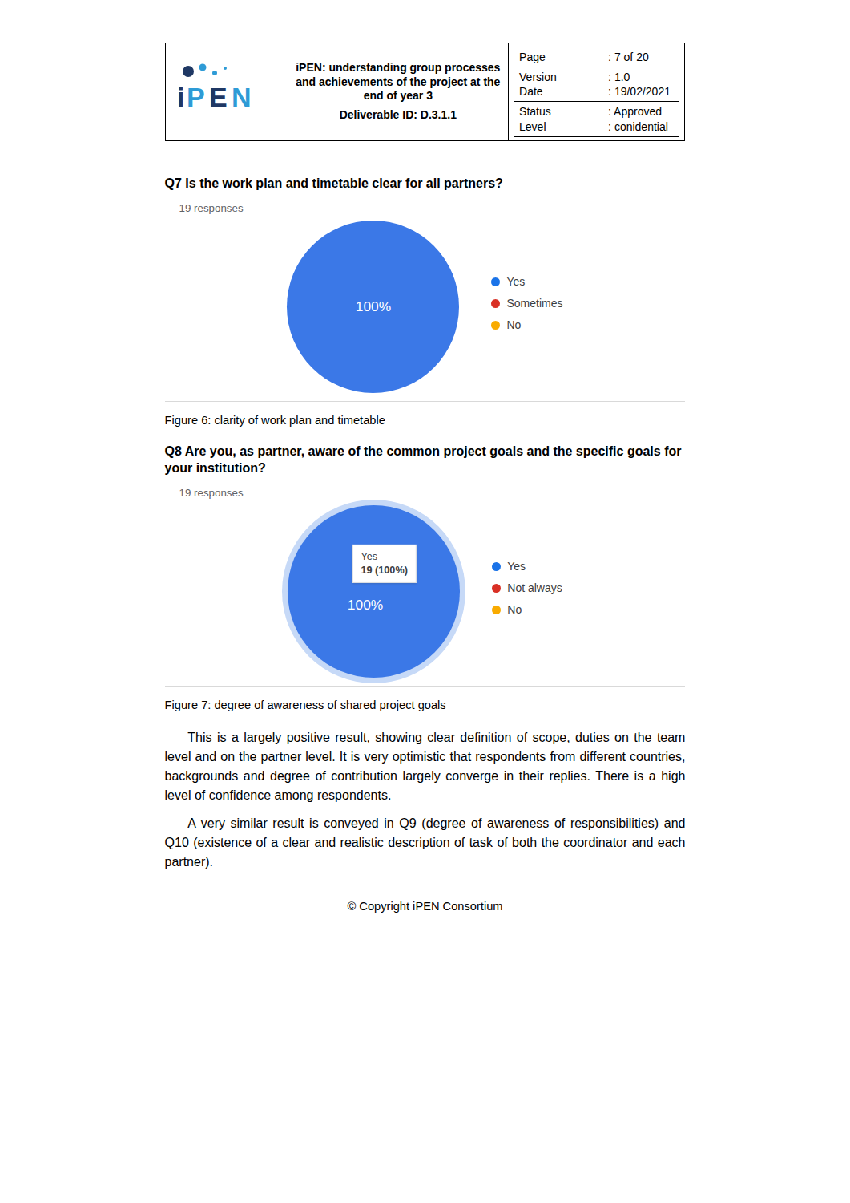| i P E N | iPEN: understanding group processes and achievements of the project at the end of year 3 Deliverable ID: D.3.1.1 | / Page / : 7 of 20 / / Version Date / : 1.0 : 19/02/2021 / / Status Level / : Approved : conidential / |
Q7 Is the work plan and timetable clear for all partners?
19 responses
100%
Yes
Sometimes
No
Figure 6: clarity of work plan and timetable
Q8 Are you, as partner, aware of the common project goals and the specific goals for your institution?
19 responses
100%
Yes
19 (100%)
Yes
Not always
No
Figure 7: degree of awareness of shared project goals
This is a largely positive result, showing clear definition of scope, duties on the team level and on the partner level. It is very optimistic that respondents from different countries, backgrounds and degree of contribution largely converge in their replies. There is a high level of confidence among respondents.
A very similar result is conveyed in Q9 (degree of awareness of responsibilities) and Q10 (existence of a clear and realistic description of task of both the coordinator and each partner).
© Copyright iPEN Consortium